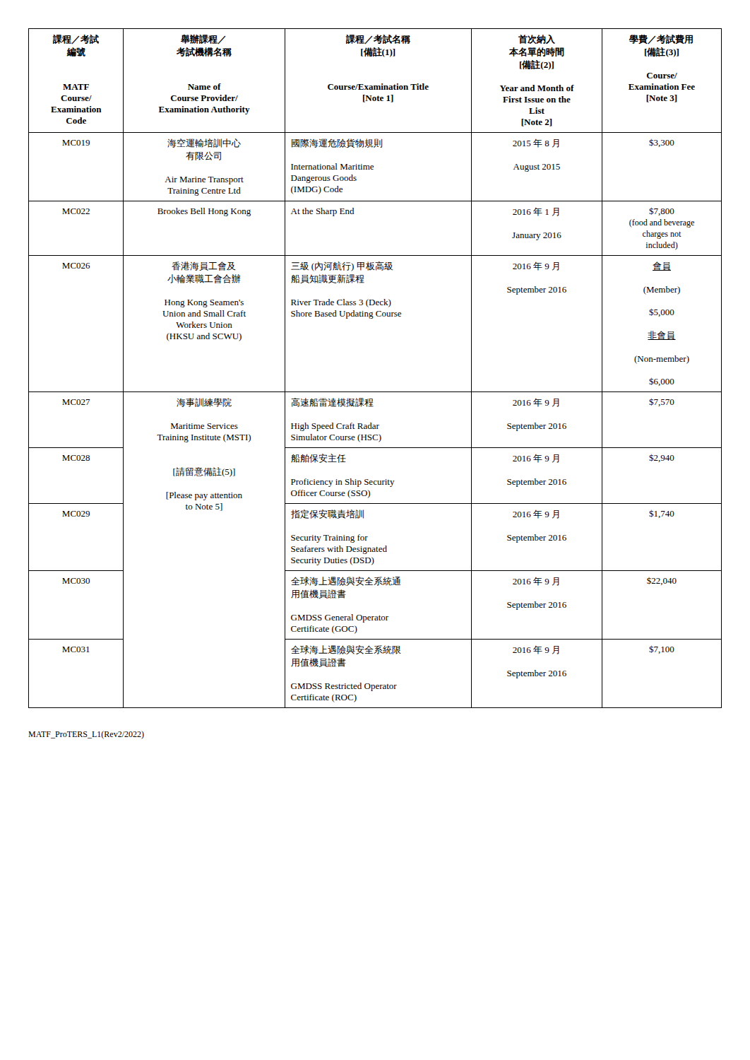| 課程／考試 編號 MATF Course/ Examination Code | 舉辦課程／ 考試機構名稱 Name of Course Provider/ Examination Authority | 課程／考試名稱 [備註(1)] Course/Examination Title [Note 1] | 首次納入 本名單的時間 [備註(2)] Year and Month of First Issue on the List [Note 2] | 學費／考試費用 [備註(3)] Course/ Examination Fee [Note 3] |
| --- | --- | --- | --- | --- |
| MC019 | 海空運輸培訓中心 有限公司 Air Marine Transport Training Centre Ltd | 國際海運危險貨物規則 International Maritime Dangerous Goods (IMDG) Code | 2015 年 8 月 August 2015 | $3,300 |
| MC022 | Brookes Bell Hong Kong | At the Sharp End | 2016 年 1 月 January 2016 | $7,800 (food and beverage charges not included) |
| MC026 | 香港海員工會及 小輪業職工會合辦 Hong Kong Seamen's Union and Small Craft Workers Union (HKSU and SCWU) | 三級 (內河航行) 甲板高級 船員知識更新課程 River Trade Class 3 (Deck) Shore Based Updating Course | 2016 年 9 月 September 2016 | 會員 (Member) $5,000 非會員 (Non-member) $6,000 |
| MC027 | 海事訓練學院 Maritime Services Training Institute (MSTI) [請留意備註(5)] [Please pay attention to Note 5] | 高速船雷達模擬課程 High Speed Craft Radar Simulator Course (HSC) | 2016 年 9 月 September 2016 | $7,570 |
| MC028 | 船舶保安主任 Proficiency in Ship Security Officer Course (SSO) | 2016 年 9 月 September 2016 | $2,940 |
| MC029 | 指定保安職責培訓 Security Training for Seafarers with Designated Security Duties (DSD) | 2016 年 9 月 September 2016 | $1,740 |
| MC030 | 全球海上遇險與安全系統通 用值機員證書 GMDSS General Operator Certificate (GOC) | 2016 年 9 月 September 2016 | $22,040 |
| MC031 | 全球海上遇險與安全系統限 用值機員證書 GMDSS Restricted Operator Certificate (ROC) | 2016 年 9 月 September 2016 | $7,100 |
MATF_ProTERS_L1(Rev2/2022)